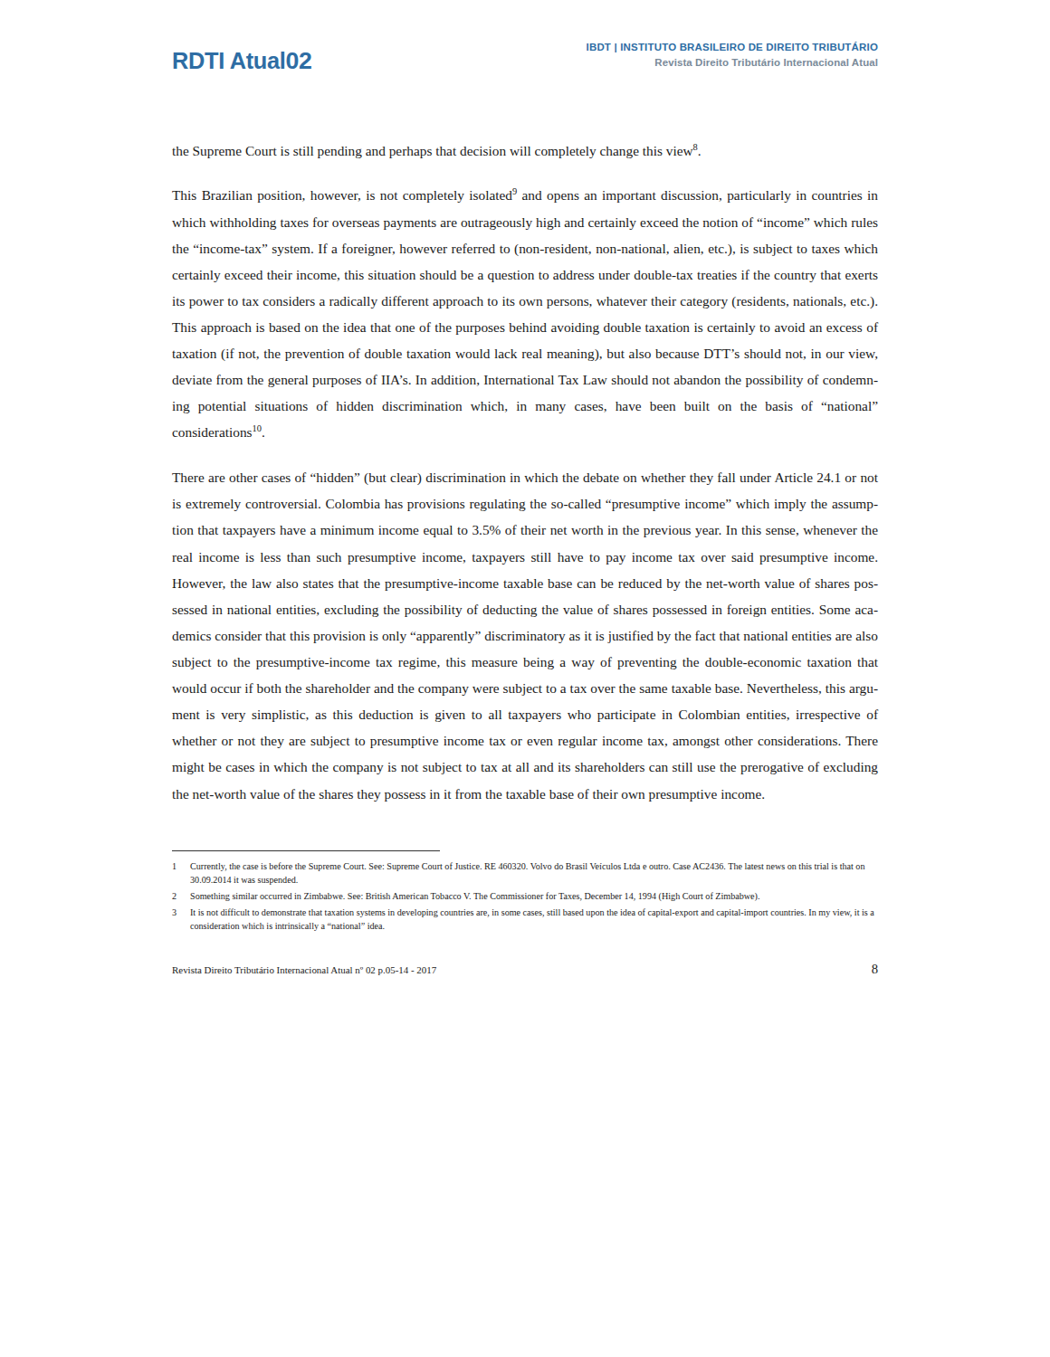RDTI Atual02
IBDT | INSTITUTO BRASILEIRO DE DIREITO TRIBUTÁRIO
Revista Direito Tributário Internacional Atual
the Supreme Court is still pending and perhaps that decision will completely change this view8.
This Brazilian position, however, is not completely isolated9 and opens an important discussion, particularly in countries in which withholding taxes for overseas payments are outrageously high and certainly exceed the notion of “income” which rules the “income-tax” system. If a foreigner, however referred to (non-resident, non-national, alien, etc.), is subject to taxes which certainly exceed their income, this situation should be a question to address under double-tax treaties if the country that exerts its power to tax considers a radically different approach to its own persons, whatever their category (residents, nationals, etc.). This approach is based on the idea that one of the purposes behind avoiding double taxation is certainly to avoid an excess of taxation (if not, the prevention of double taxation would lack real meaning), but also because DTT’s should not, in our view, deviate from the general purposes of IIA’s. In addition, International Tax Law should not abandon the possibility of condemning potential situations of hidden discrimination which, in many cases, have been built on the basis of “national” considerations10.
There are other cases of “hidden” (but clear) discrimination in which the debate on whether they fall under Article 24.1 or not is extremely controversial. Colombia has provisions regulating the so-called “presumptive income” which imply the assumption that taxpayers have a minimum income equal to 3.5% of their net worth in the previous year. In this sense, whenever the real income is less than such presumptive income, taxpayers still have to pay income tax over said presumptive income. However, the law also states that the presumptive-income taxable base can be reduced by the net-worth value of shares possessed in national entities, excluding the possibility of deducting the value of shares possessed in foreign entities. Some academics consider that this provision is only “apparently” discriminatory as it is justified by the fact that national entities are also subject to the presumptive-income tax regime, this measure being a way of preventing the double-economic taxation that would occur if both the shareholder and the company were subject to a tax over the same taxable base. Nevertheless, this argument is very simplistic, as this deduction is given to all taxpayers who participate in Colombian entities, irrespective of whether or not they are subject to presumptive income tax or even regular income tax, amongst other considerations. There might be cases in which the company is not subject to tax at all and its shareholders can still use the prerogative of excluding the net-worth value of the shares they possess in it from the taxable base of their own presumptive income.
Currently, the case is before the Supreme Court. See: Supreme Court of Justice. RE 460320. Volvo do Brasil Veículos Ltda e outro. Case AC2436. The latest news on this trial is that on 30.09.2014 it was suspended.
Something similar occurred in Zimbabwe. See: British American Tobacco V. The Commissioner for Taxes, December 14, 1994 (High Court of Zimbabwe).
It is not difficult to demonstrate that taxation systems in developing countries are, in some cases, still based upon the idea of capital-export and capital-import countries. In my view, it is a consideration which is intrinsically a “national” idea.
Revista Direito Tributário Internacional Atual nº 02 p.05-14 - 2017
8